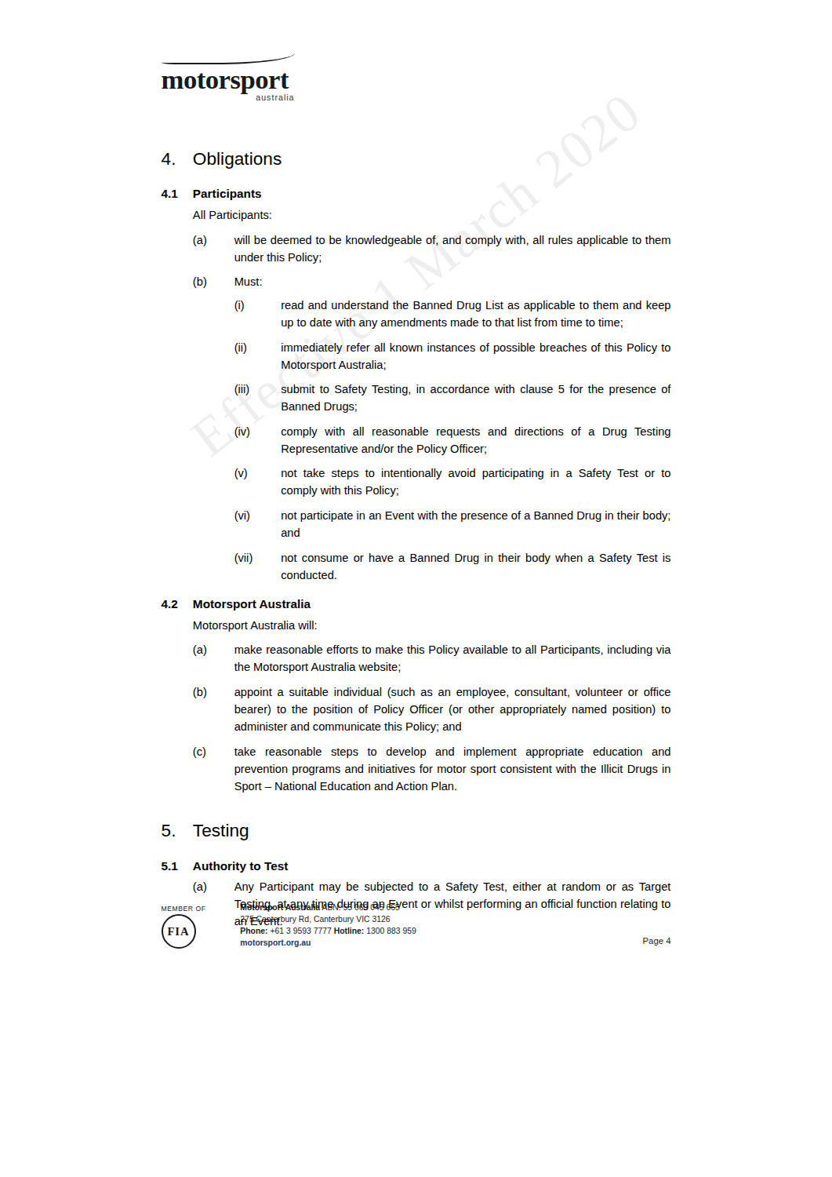motorsport
australia
Effective 1 March 2020
4. Obligations
4.1 Participants
All Participants:
(a) will be deemed to be knowledgeable of, and comply with, all rules applicable to them under this Policy;
(b) Must:
(i) read and understand the Banned Drug List as applicable to them and keep up to date with any amendments made to that list from time to time;
(ii) immediately refer all known instances of possible breaches of this Policy to Motorsport Australia;
(iii) submit to Safety Testing, in accordance with clause 5 for the presence of Banned Drugs;
(iv) comply with all reasonable requests and directions of a Drug Testing Representative and/or the Policy Officer;
(v) not take steps to intentionally avoid participating in a Safety Test or to comply with this Policy;
(vi) not participate in an Event with the presence of a Banned Drug in their body; and
(vii) not consume or have a Banned Drug in their body when a Safety Test is conducted.
4.2 Motorsport Australia
Motorsport Australia will:
(a) make reasonable efforts to make this Policy available to all Participants, including via the Motorsport Australia website;
(b) appoint a suitable individual (such as an employee, consultant, volunteer or office bearer) to the position of Policy Officer (or other appropriately named position) to administer and communicate this Policy; and
(c) take reasonable steps to develop and implement appropriate education and prevention programs and initiatives for motor sport consistent with the Illicit Drugs in Sport – National Education and Action Plan.
5. Testing
5.1 Authority to Test
(a) Any Participant may be subjected to a Safety Test, either at random or as Target Testing, at any time during an Event or whilst performing an official function relating to an Event.
MEMBER OF
FIA
Motorsport Australia ABN: 55 069 045 665
275 Canterbury Rd, Canterbury VIC 3126
Phone: +61 3 9593 7777 Hotline: 1300 883 959
motorsport.org.au
Page 4